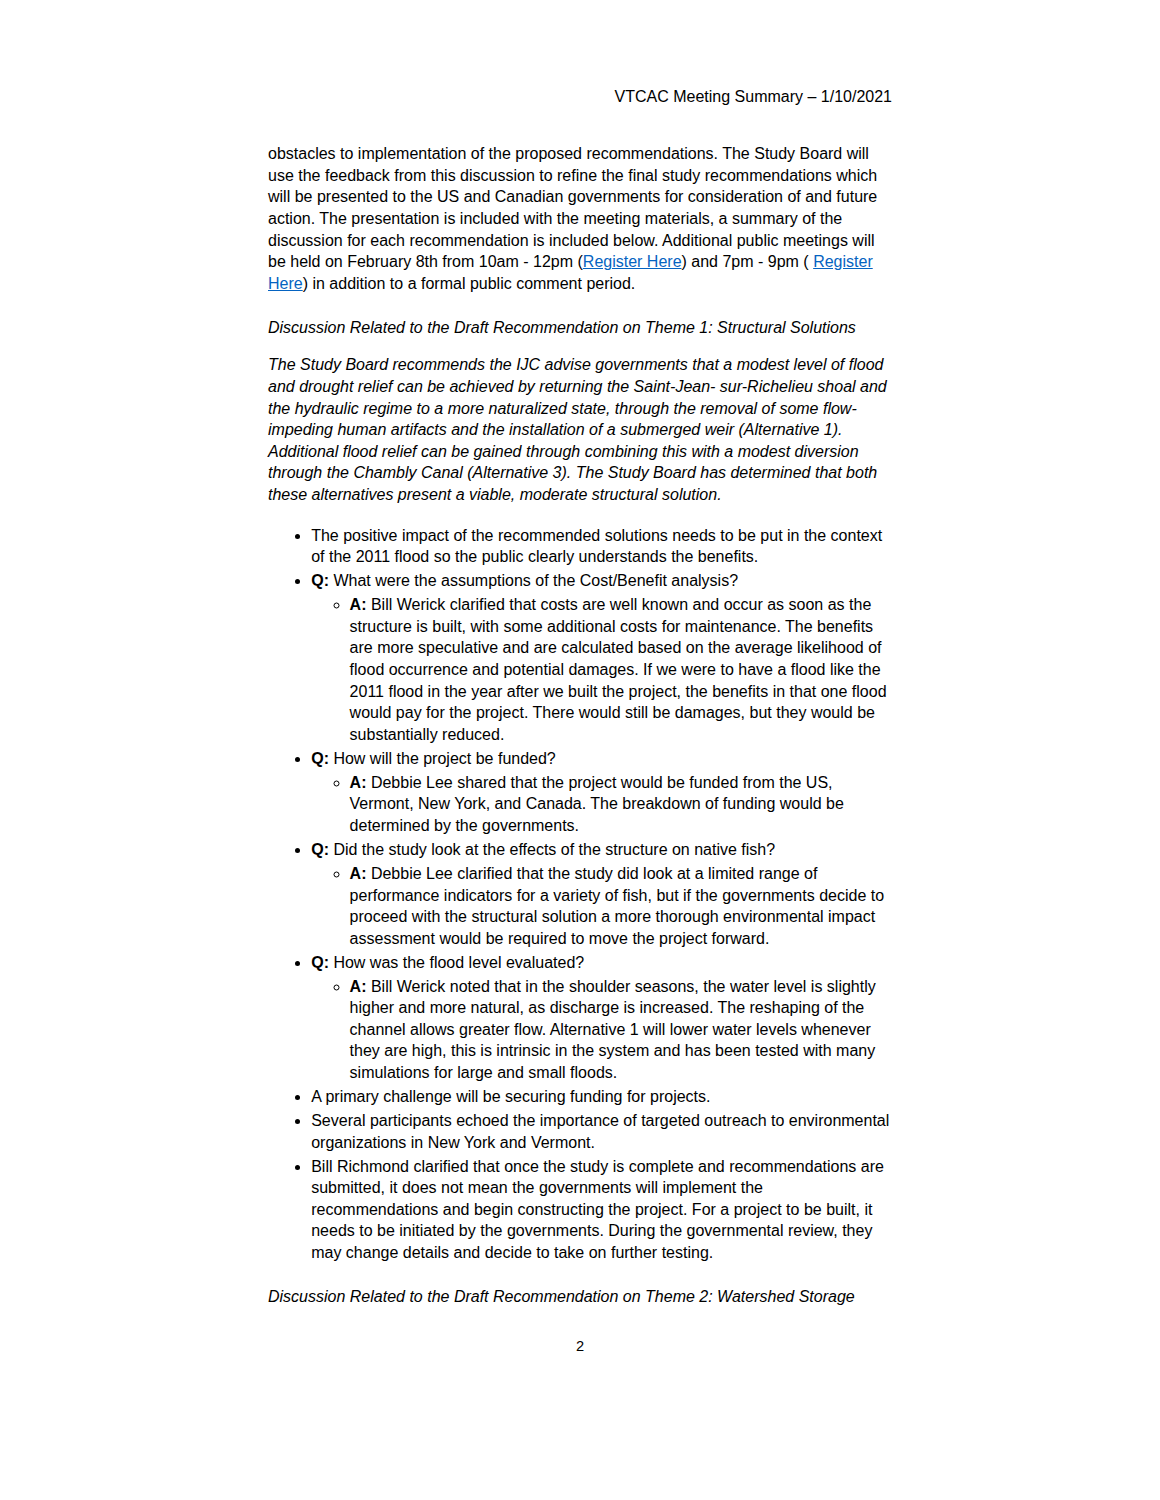VTCAC Meeting Summary – 1/10/2021
obstacles to implementation of the proposed recommendations. The Study Board will use the feedback from this discussion to refine the final study recommendations which will be presented to the US and Canadian governments for consideration of and future action. The presentation is included with the meeting materials, a summary of the discussion for each recommendation is included below. Additional public meetings will be held on February 8th from 10am - 12pm (Register Here) and 7pm - 9pm ( Register Here) in addition to a formal public comment period.
Discussion Related to the Draft Recommendation on Theme 1: Structural Solutions
The Study Board recommends the IJC advise governments that a modest level of flood and drought relief can be achieved by returning the Saint-Jean- sur-Richelieu shoal and the hydraulic regime to a more naturalized state, through the removal of some flow-impeding human artifacts and the installation of a submerged weir (Alternative 1). Additional flood relief can be gained through combining this with a modest diversion through the Chambly Canal (Alternative 3). The Study Board has determined that both these alternatives present a viable, moderate structural solution.
The positive impact of the recommended solutions needs to be put in the context of the 2011 flood so the public clearly understands the benefits.
Q: What were the assumptions of the Cost/Benefit analysis?
A: Bill Werick clarified that costs are well known and occur as soon as the structure is built, with some additional costs for maintenance. The benefits are more speculative and are calculated based on the average likelihood of flood occurrence and potential damages. If we were to have a flood like the 2011 flood in the year after we built the project, the benefits in that one flood would pay for the project. There would still be damages, but they would be substantially reduced.
Q: How will the project be funded?
A: Debbie Lee shared that the project would be funded from the US, Vermont, New York, and Canada. The breakdown of funding would be determined by the governments.
Q: Did the study look at the effects of the structure on native fish?
A: Debbie Lee clarified that the study did look at a limited range of performance indicators for a variety of fish, but if the governments decide to proceed with the structural solution a more thorough environmental impact assessment would be required to move the project forward.
Q: How was the flood level evaluated?
A: Bill Werick noted that in the shoulder seasons, the water level is slightly higher and more natural, as discharge is increased. The reshaping of the channel allows greater flow. Alternative 1 will lower water levels whenever they are high, this is intrinsic in the system and has been tested with many simulations for large and small floods.
A primary challenge will be securing funding for projects.
Several participants echoed the importance of targeted outreach to environmental organizations in New York and Vermont.
Bill Richmond clarified that once the study is complete and recommendations are submitted, it does not mean the governments will implement the recommendations and begin constructing the project. For a project to be built, it needs to be initiated by the governments. During the governmental review, they may change details and decide to take on further testing.
Discussion Related to the Draft Recommendation on Theme 2: Watershed Storage
2